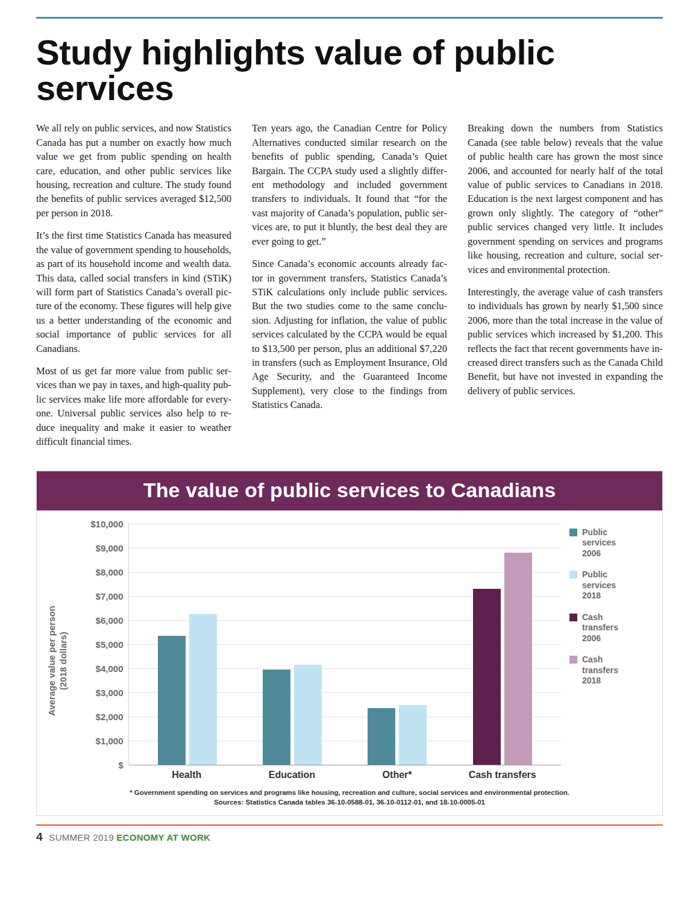Study highlights value of public services
We all rely on public services, and now Statistics Canada has put a number on exactly how much value we get from public spending on health care, education, and other public services like housing, recreation and culture. The study found the benefits of public services averaged $12,500 per person in 2018.
It’s the first time Statistics Canada has measured the value of government spending to households, as part of its household income and wealth data. This data, called social transfers in kind (STiK) will form part of Statistics Canada’s overall picture of the economy. These figures will help give us a better understanding of the economic and social importance of public services for all Canadians.
Most of us get far more value from public services than we pay in taxes, and high-quality public services make life more affordable for everyone. Universal public services also help to reduce inequality and make it easier to weather difficult financial times.
Ten years ago, the Canadian Centre for Policy Alternatives conducted similar research on the benefits of public spending, Canada’s Quiet Bargain. The CCPA study used a slightly different methodology and included government transfers to individuals. It found that “for the vast majority of Canada’s population, public services are, to put it bluntly, the best deal they are ever going to get.”
Since Canada’s economic accounts already factor in government transfers, Statistics Canada’s STiK calculations only include public services. But the two studies come to the same conclusion. Adjusting for inflation, the value of public services calculated by the CCPA would be equal to $13,500 per person, plus an additional $7,220 in transfers (such as Employment Insurance, Old Age Security, and the Guaranteed Income Supplement), very close to the findings from Statistics Canada.
Breaking down the numbers from Statistics Canada (see table below) reveals that the value of public health care has grown the most since 2006, and accounted for nearly half of the total value of public services to Canadians in 2018. Education is the next largest component and has grown only slightly. The category of “other” public services changed very little. It includes government spending on services and programs like housing, recreation and culture, social services and environmental protection.
Interestingly, the average value of cash transfers to individuals has grown by nearly $1,500 since 2006, more than the total increase in the value of public services which increased by $1,200. This reflects the fact that recent governments have increased direct transfers such as the Canada Child Benefit, but have not invested in expanding the delivery of public services.
The value of public services to Canadians
Average value per person
(2018 dollars)
$10,000 $9,000 $8,000 $7,000 $6,000 $5,000 $4,000 $3,000 $2,000 $1,000 $
Health
Education
Other*
Cash transfers
Public
services
2006
Public
services
2018
Cash
transfers
2006
Cash
transfers
2018
* Government spending on services and programs like housing, recreation and culture, social services and environmental protection.
Sources: Statistics Canada tables 36-10-0588-01, 36-10-0112-01, and 18-10-0005-01
4 SUMMER 2019 ECONOMY AT WORK